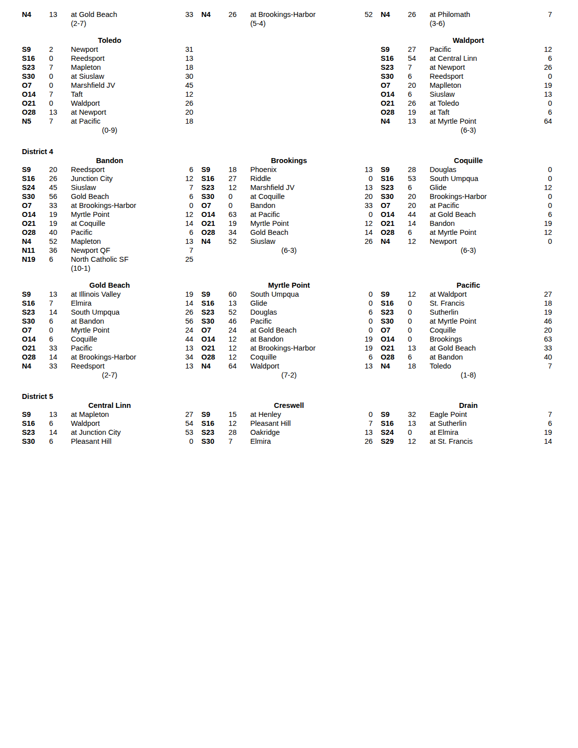| N4 | 13 | at Gold Beach | 33 | N4 | 26 | at Brookings-Harbor | 52 | N4 | 26 | at Philomath | 7 |
| | | (2-7) | | | | (5-4) | | | | (3-6) | |
| Toledo | | Waldport |
| S9 | 2 | Newport | 31 | | S9 | 27 | Pacific | 12 |
| S16 | 0 | Reedsport | 13 | | S16 | 54 | at Central Linn | 6 |
| S23 | 7 | Mapleton | 18 | | S23 | 7 | at Newport | 26 |
| S30 | 0 | at Siuslaw | 30 | | S30 | 6 | Reedsport | 0 |
| O7 | 0 | Marshfield JV | 45 | | O7 | 20 | Maplleton | 19 |
| O14 | 7 | Taft | 12 | | O14 | 6 | Siuslaw | 13 |
| O21 | 0 | Waldport | 26 | | O21 | 26 | at Toledo | 0 |
| O28 | 13 | at Newport | 20 | | O28 | 19 | at Taft | 6 |
| N5 | 7 | at Pacific | 18 | | N4 | 13 | at Myrtle Point | 64 |
| (0-9) | | (6-3) |
| District 4 |
| Bandon | Brookings | Coquille |
| S9 | 20 | Reedsport | 6 | S9 | 18 | Phoenix | 13 | S9 | 28 | Douglas | 0 |
| S16 | 26 | Junction City | 12 | S16 | 27 | Riddle | 0 | S16 | 53 | South Umpqua | 0 |
| S24 | 45 | Siuslaw | 7 | S23 | 12 | Marshfield JV | 13 | S23 | 6 | Glide | 12 |
| S30 | 56 | Gold Beach | 6 | S30 | 0 | at Coquille | 20 | S30 | 20 | Brookings-Harbor | 0 |
| O7 | 33 | at Brookings-Harbor | 0 | O7 | 0 | Bandon | 33 | O7 | 20 | at Pacific | 0 |
| O14 | 19 | Myrtle Point | 12 | O14 | 63 | at Pacific | 0 | O14 | 44 | at Gold Beach | 6 |
| O21 | 19 | at Coquille | 14 | O21 | 19 | Myrtle Point | 12 | O21 | 14 | Bandon | 19 |
| O28 | 40 | Pacific | 6 | O28 | 34 | Gold Beach | 14 | O28 | 6 | at Myrtle Point | 12 |
| N4 | 52 | Mapleton | 13 | N4 | 52 | Siuslaw | 26 | N4 | 12 | Newport | 0 |
| N11 | 36 | Newport QF | 7 | (6-3) | (6-3) |
| N19 | 6 | North Catholic SF | 25 | | |
| | | (10-1) | | | |
| Gold Beach | Myrtle Point | Pacific |
| S9 | 13 | at Illinois Valley | 19 | S9 | 60 | South Umpqua | 0 | S9 | 12 | at Waldport | 27 |
| S16 | 7 | Elmira | 14 | S16 | 13 | Glide | 0 | S16 | 0 | St. Francis | 18 |
| S23 | 14 | South Umpqua | 26 | S23 | 52 | Douglas | 6 | S23 | 0 | Sutherlin | 19 |
| S30 | 6 | at Bandon | 56 | S30 | 46 | Pacific | 0 | S30 | 0 | at Myrtle Point | 46 |
| O7 | 0 | Myrtle Point | 24 | O7 | 24 | at Gold Beach | 0 | O7 | 0 | Coquille | 20 |
| O14 | 6 | Coquille | 44 | O14 | 12 | at Bandon | 19 | O14 | 0 | Brookings | 63 |
| O21 | 33 | Pacific | 13 | O21 | 12 | at Brookings-Harbor | 19 | O21 | 13 | at Gold Beach | 33 |
| O28 | 14 | at Brookings-Harbor | 34 | O28 | 12 | Coquille | 6 | O28 | 6 | at Bandon | 40 |
| N4 | 33 | Reedsport | 13 | N4 | 64 | Waldport | 13 | N4 | 18 | Toledo | 7 |
| (2-7) | (7-2) | (1-8) |
| District 5 |
| Central Linn | Creswell | Drain |
| S9 | 13 | at Mapleton | 27 | S9 | 15 | at Henley | 0 | S9 | 32 | Eagle Point | 7 |
| S16 | 6 | Waldport | 54 | S16 | 12 | Pleasant Hill | 7 | S16 | 13 | at Sutherlin | 6 |
| S23 | 14 | at Junction City | 53 | S23 | 28 | Oakridge | 13 | S24 | 0 | at Elmira | 19 |
| S30 | 6 | Pleasant Hill | 0 | S30 | 7 | Elmira | 26 | S29 | 12 | at St. Francis | 14 |